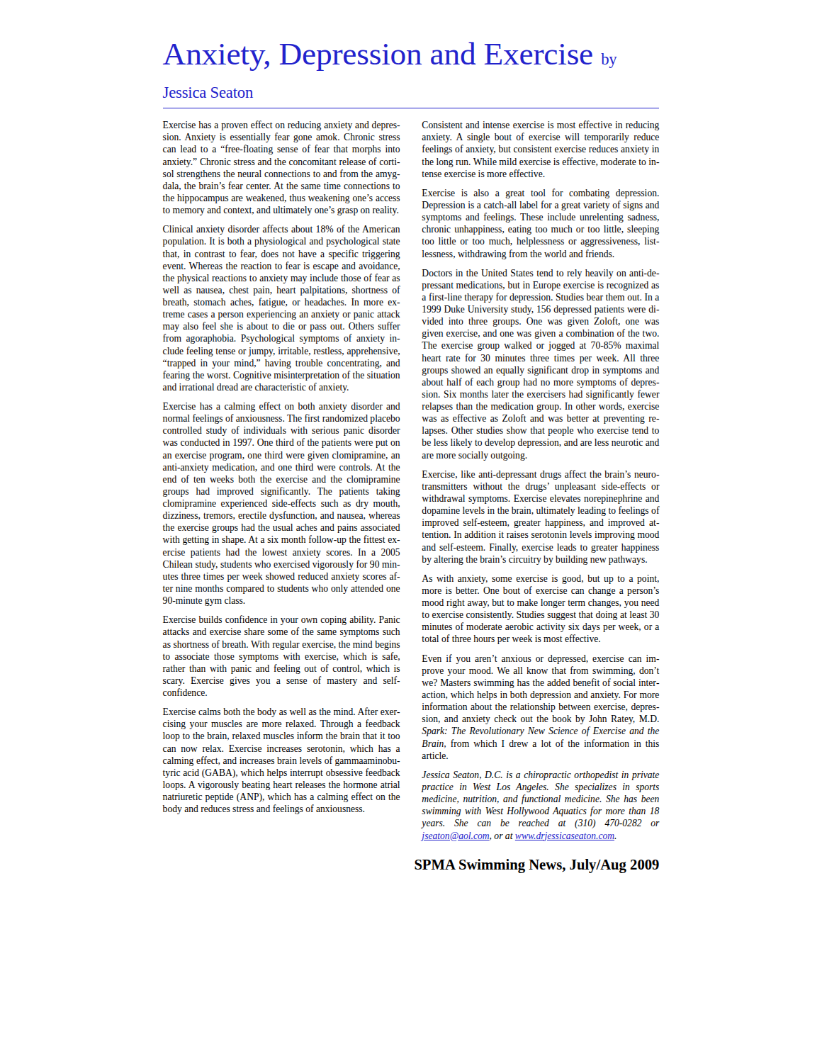Anxiety, Depression and Exercise by Jessica Seaton
Exercise has a proven effect on reducing anxiety and depression. Anxiety is essentially fear gone amok. Chronic stress can lead to a “free-floating sense of fear that morphs into anxiety.” Chronic stress and the concomitant release of cortisol strengthens the neural connections to and from the amygdala, the brain’s fear center. At the same time connections to the hippocampus are weakened, thus weakening one’s access to memory and context, and ultimately one’s grasp on reality.
Clinical anxiety disorder affects about 18% of the American population. It is both a physiological and psychological state that, in contrast to fear, does not have a specific triggering event. Whereas the reaction to fear is escape and avoidance, the physical reactions to anxiety may include those of fear as well as nausea, chest pain, heart palpitations, shortness of breath, stomach aches, fatigue, or headaches. In more extreme cases a person experiencing an anxiety or panic attack may also feel she is about to die or pass out. Others suffer from agoraphobia. Psychological symptoms of anxiety include feeling tense or jumpy, irritable, restless, apprehensive, “trapped in your mind,” having trouble concentrating, and fearing the worst. Cognitive misinterpretation of the situation and irrational dread are characteristic of anxiety.
Exercise has a calming effect on both anxiety disorder and normal feelings of anxiousness. The first randomized placebo controlled study of individuals with serious panic disorder was conducted in 1997. One third of the patients were put on an exercise program, one third were given clomipramine, an anti-anxiety medication, and one third were controls. At the end of ten weeks both the exercise and the clomipramine groups had improved significantly. The patients taking clomipramine experienced side-effects such as dry mouth, dizziness, tremors, erectile dysfunction, and nausea, whereas the exercise groups had the usual aches and pains associated with getting in shape. At a six month follow-up the fittest exercise patients had the lowest anxiety scores. In a 2005 Chilean study, students who exercised vigorously for 90 minutes three times per week showed reduced anxiety scores after nine months compared to students who only attended one 90-minute gym class.
Exercise builds confidence in your own coping ability. Panic attacks and exercise share some of the same symptoms such as shortness of breath. With regular exercise, the mind begins to associate those symptoms with exercise, which is safe, rather than with panic and feeling out of control, which is scary. Exercise gives you a sense of mastery and self-confidence.
Exercise calms both the body as well as the mind. After exercising your muscles are more relaxed. Through a feedback loop to the brain, relaxed muscles inform the brain that it too can now relax. Exercise increases serotonin, which has a calming effect, and increases brain levels of gammaaminobutyric acid (GABA), which helps interrupt obsessive feedback loops. A vigorously beating heart releases the hormone atrial natriuretic peptide (ANP), which has a calming effect on the body and reduces stress and feelings of anxiousness.
Consistent and intense exercise is most effective in reducing anxiety. A single bout of exercise will temporarily reduce feelings of anxiety, but consistent exercise reduces anxiety in the long run. While mild exercise is effective, moderate to intense exercise is more effective.
Exercise is also a great tool for combating depression. Depression is a catch-all label for a great variety of signs and symptoms and feelings. These include unrelenting sadness, chronic unhappiness, eating too much or too little, sleeping too little or too much, helplessness or aggressiveness, listlessness, withdrawing from the world and friends.
Doctors in the United States tend to rely heavily on anti-depressant medications, but in Europe exercise is recognized as a first-line therapy for depression. Studies bear them out. In a 1999 Duke University study, 156 depressed patients were divided into three groups. One was given Zoloft, one was given exercise, and one was given a combination of the two. The exercise group walked or jogged at 70-85% maximal heart rate for 30 minutes three times per week. All three groups showed an equally significant drop in symptoms and about half of each group had no more symptoms of depression. Six months later the exercisers had significantly fewer relapses than the medication group. In other words, exercise was as effective as Zoloft and was better at preventing relapses. Other studies show that people who exercise tend to be less likely to develop depression, and are less neurotic and are more socially outgoing.
Exercise, like anti-depressant drugs affect the brain’s neurotransmitters without the drugs’ unpleasant side-effects or withdrawal symptoms. Exercise elevates norepinephrine and dopamine levels in the brain, ultimately leading to feelings of improved self-esteem, greater happiness, and improved attention. In addition it raises serotonin levels improving mood and self-esteem. Finally, exercise leads to greater happiness by altering the brain’s circuitry by building new pathways.
As with anxiety, some exercise is good, but up to a point, more is better. One bout of exercise can change a person’s mood right away, but to make longer term changes, you need to exercise consistently. Studies suggest that doing at least 30 minutes of moderate aerobic activity six days per week, or a total of three hours per week is most effective.
Even if you aren’t anxious or depressed, exercise can improve your mood. We all know that from swimming, don’t we? Masters swimming has the added benefit of social interaction, which helps in both depression and anxiety. For more information about the relationship between exercise, depression, and anxiety check out the book by John Ratey, M.D. Spark: The Revolutionary New Science of Exercise and the Brain, from which I drew a lot of the information in this article.
Jessica Seaton, D.C. is a chiropractic orthopedist in private practice in West Los Angeles. She specializes in sports medicine, nutrition, and functional medicine. She has been swimming with West Hollywood Aquatics for more than 18 years. She can be reached at (310) 470-0282 or jseaton@aol.com, or at www.drjessicaseaton.com.
SPMA Swimming News, July/Aug 2009